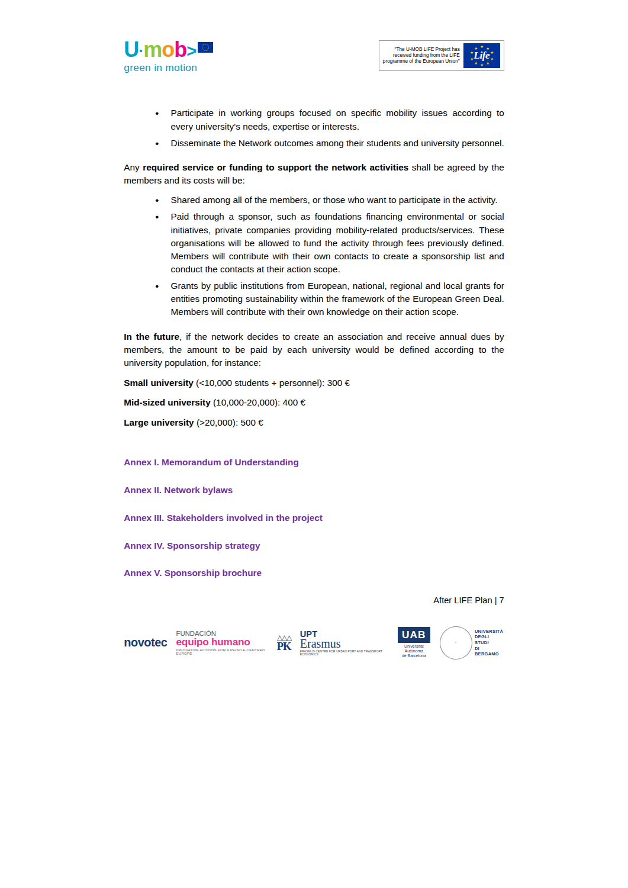U·mob>
green in motion
"The U·MOB LIFE Project has
received funding from the LIFE
programme of the European Union"
★ ★ ★ ★ ★ ★ ★ ★ ★ ★
Life
Participate in working groups focused on specific mobility issues according to every university’s needs, expertise or interests.
Disseminate the Network outcomes among their students and university personnel.
Any required service or funding to support the network activities shall be agreed by the members and its costs will be:
Shared among all of the members, or those who want to participate in the activity.
Paid through a sponsor, such as foundations financing environmental or social initiatives, private companies providing mobility-related products/services. These organisations will be allowed to fund the activity through fees previously defined. Members will contribute with their own contacts to create a sponsorship list and conduct the contacts at their action scope.
Grants by public institutions from European, national, regional and local grants for entities promoting sustainability within the framework of the European Green Deal. Members will contribute with their own knowledge on their action scope.
In the future, if the network decides to create an association and receive annual dues by members, the amount to be paid by each university would be defined according to the university population, for instance:
Small university (<10,000 students + personnel): 300 €
Mid-sized university (10,000-20,000): 400 €
Large university (>20,000): 500 €
Annex I. Memorandum of Understanding
Annex II. Network bylaws
Annex III. Stakeholders involved in the project
Annex IV. Sponsorship strategy
Annex V. Sponsorship brochure
After LIFE Plan | 7
novotec
FUNDACIÓN
equipo humano
INNOVATIVE ACTIONS FOR A PEOPLE-CENTRED EUROPE
△△△
PK
UPT
Erasmus
ERASMUS CENTRE FOR URBAN PORT AND TRANSPORT ECONOMICS
UAB
Universitat Autònoma
de Barcelona
☉
UNIVERSITÀ
DEGLI STUDI
DI BERGAMO